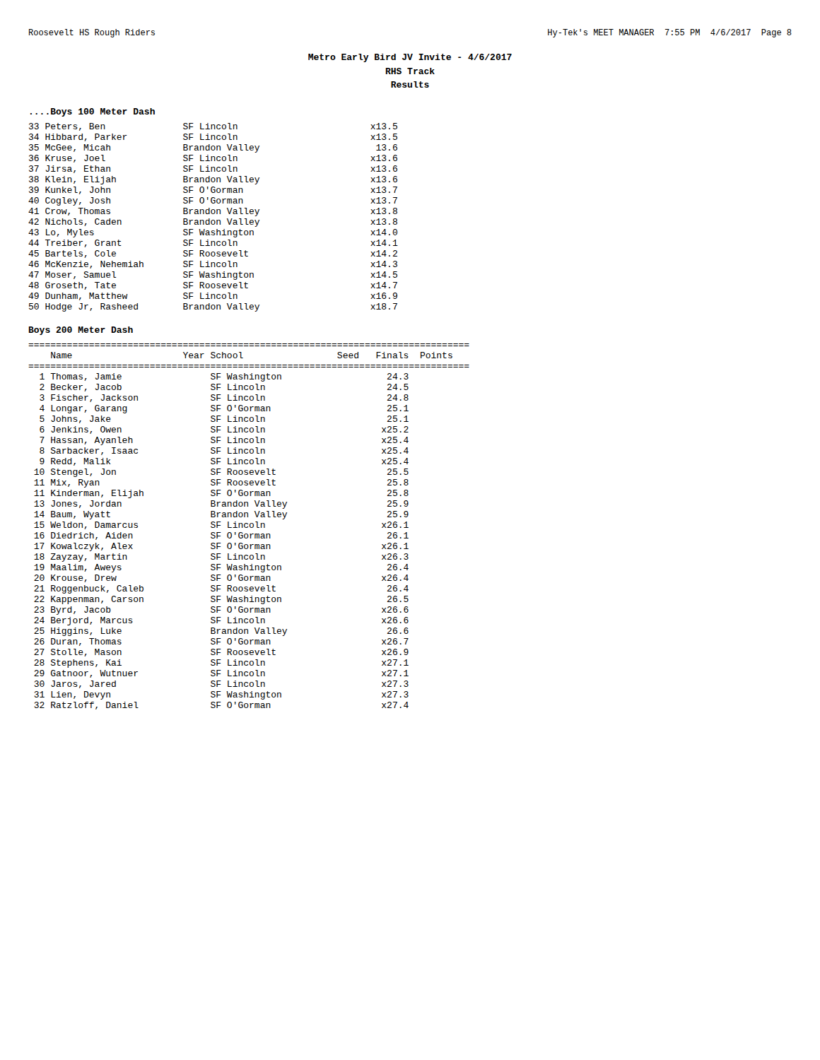Roosevelt HS Rough Riders Hy-Tek's MEET MANAGER 7:55 PM 4/6/2017 Page 8
Metro Early Bird JV Invite - 4/6/2017
RHS Track
Results
....Boys 100 Meter Dash
33 Peters, Ben              SF Lincoln                        x13.5
34 Hibbard, Parker          SF Lincoln                        x13.5
35 McGee, Micah             Brandon Valley                     13.6
36 Kruse, Joel              SF Lincoln                        x13.6
37 Jirsa, Ethan             SF Lincoln                        x13.6
38 Klein, Elijah            Brandon Valley                    x13.6
39 Kunkel, John             SF O'Gorman                       x13.7
40 Cogley, Josh             SF O'Gorman                       x13.7
41 Crow, Thomas             Brandon Valley                    x13.8
42 Nichols, Caden           Brandon Valley                    x13.8
43 Lo, Myles                SF Washington                     x14.0
44 Treiber, Grant           SF Lincoln                        x14.1
45 Bartels, Cole            SF Roosevelt                      x14.2
46 McKenzie, Nehemiah       SF Lincoln                        x14.3
47 Moser, Samuel            SF Washington                     x14.5
48 Groseth, Tate            SF Roosevelt                      x14.7
49 Dunham, Matthew          SF Lincoln                        x16.9
50 Hodge Jr, Rasheed        Brandon Valley                    x18.7
Boys 200 Meter Dash
================================================================================
    Name                    Year School                 Seed   Finals  Points
================================================================================
  1 Thomas, Jamie                SF Washington                   24.3
  2 Becker, Jacob                SF Lincoln                      24.5
  3 Fischer, Jackson             SF Lincoln                      24.8
  4 Longar, Garang               SF O'Gorman                     25.1
  5 Johns, Jake                  SF Lincoln                      25.1
  6 Jenkins, Owen                SF Lincoln                     x25.2
  7 Hassan, Ayanleh              SF Lincoln                     x25.4
  8 Sarbacker, Isaac             SF Lincoln                     x25.4
  9 Redd, Malik                  SF Lincoln                     x25.4
 10 Stengel, Jon                 SF Roosevelt                    25.5
 11 Mix, Ryan                    SF Roosevelt                    25.8
 11 Kinderman, Elijah            SF O'Gorman                     25.8
 13 Jones, Jordan                Brandon Valley                  25.9
 14 Baum, Wyatt                  Brandon Valley                  25.9
 15 Weldon, Damarcus             SF Lincoln                     x26.1
 16 Diedrich, Aiden              SF O'Gorman                     26.1
 17 Kowalczyk, Alex              SF O'Gorman                    x26.1
 18 Zayzay, Martin               SF Lincoln                     x26.3
 19 Maalim, Aweys                SF Washington                   26.4
 20 Krouse, Drew                 SF O'Gorman                    x26.4
 21 Roggenbuck, Caleb            SF Roosevelt                    26.4
 22 Kappenman, Carson            SF Washington                   26.5
 23 Byrd, Jacob                  SF O'Gorman                    x26.6
 24 Berjord, Marcus              SF Lincoln                     x26.6
 25 Higgins, Luke                Brandon Valley                  26.6
 26 Duran, Thomas                SF O'Gorman                    x26.7
 27 Stolle, Mason                SF Roosevelt                   x26.9
 28 Stephens, Kai                SF Lincoln                     x27.1
 29 Gatnoor, Wutnuer             SF Lincoln                     x27.1
 30 Jaros, Jared                 SF Lincoln                     x27.3
 31 Lien, Devyn                  SF Washington                  x27.3
 32 Ratzloff, Daniel             SF O'Gorman                    x27.4